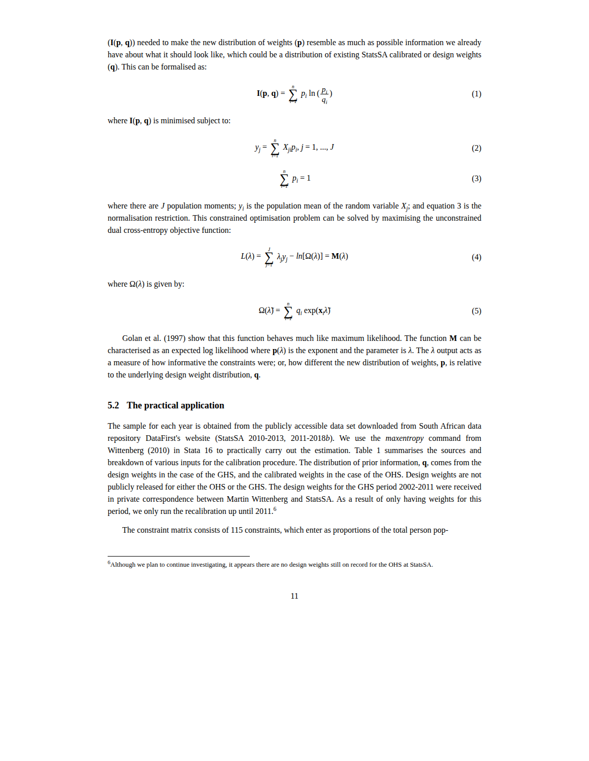(I(p, q)) needed to make the new distribution of weights (p) resemble as much as possible information we already have about what it should look like, which could be a distribution of existing StatsSA calibrated or design weights (q). This can be formalised as:
I(p, q) = n∑i=1 pi ln (pi qi) (1)
where I(p, q) is minimised subject to:
yj = n∑i=1 Xjipi, j = 1, ..., J (2)
n∑i=1 pi = 1 (3)
where there are J population moments; yi is the population mean of the random variable Xj; and equation 3 is the normalisation restriction. This constrained optimisation problem can be solved by maximising the unconstrained dual cross-entropy objective function:
L(λ) = J∑j=1 λjyj − ln[Ω(λ)] = M(λ) (4)
where Ω(λ) is given by:
Ω(λ̃) = n∑i=1 qi exp(xiλ̃) (5)
Golan et al. (1997) show that this function behaves much like maximum likelihood. The function M can be characterised as an expected log likelihood where p(λ) is the exponent and the parameter is λ. The λ output acts as a measure of how informative the constraints were; or, how different the new distribution of weights, p, is relative to the underlying design weight distribution, q.
5.2 The practical application
The sample for each year is obtained from the publicly accessible data set downloaded from South African data repository DataFirst's website (StatsSA 2010-2013, 2011-2018b). We use the maxentropy command from Wittenberg (2010) in Stata 16 to practically carry out the estimation. Table 1 summarises the sources and breakdown of various inputs for the calibration procedure. The distribution of prior information, q, comes from the design weights in the case of the GHS, and the calibrated weights in the case of the OHS. Design weights are not publicly released for either the OHS or the GHS. The design weights for the GHS period 2002-2011 were received in private correspondence between Martin Wittenberg and StatsSA. As a result of only having weights for this period, we only run the recalibration up until 2011.6
The constraint matrix consists of 115 constraints, which enter as proportions of the total person pop-
6Although we plan to continue investigating, it appears there are no design weights still on record for the OHS at StatsSA.
11